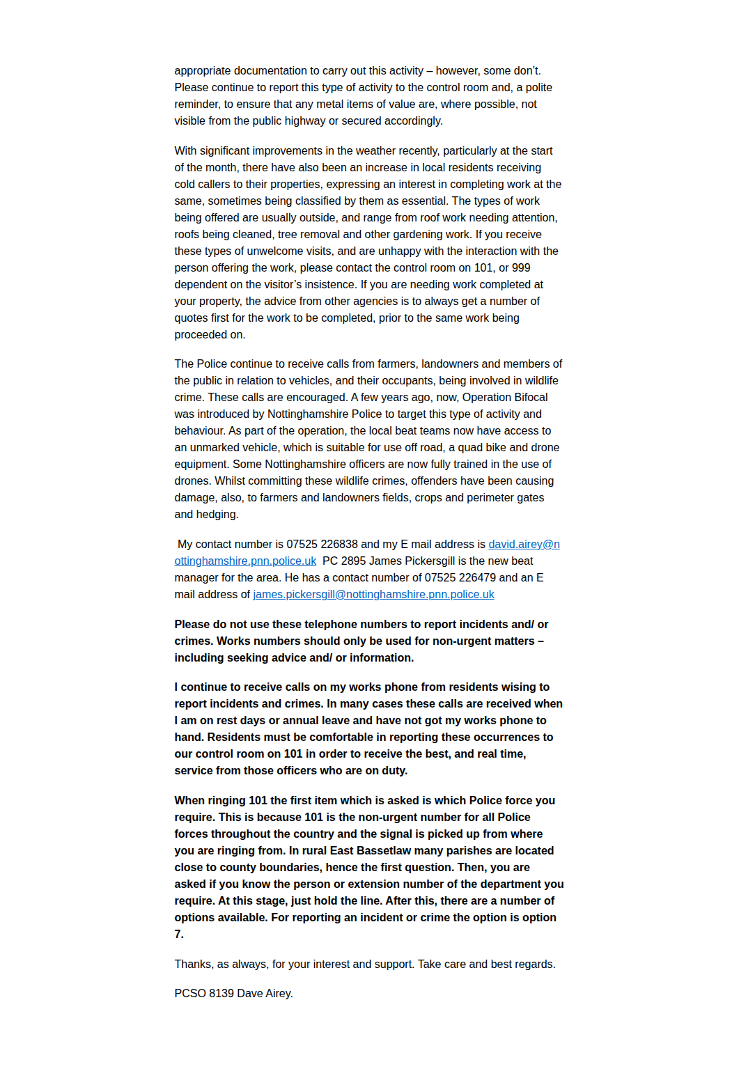appropriate documentation to carry out this activity – however, some don’t. Please continue to report this type of activity to the control room and, a polite reminder, to ensure that any metal items of value are, where possible, not visible from the public highway or secured accordingly.
With significant improvements in the weather recently, particularly at the start of the month, there have also been an increase in local residents receiving cold callers to their properties, expressing an interest in completing work at the same, sometimes being classified by them as essential. The types of work being offered are usually outside, and range from roof work needing attention, roofs being cleaned, tree removal and other gardening work. If you receive these types of unwelcome visits, and are unhappy with the interaction with the person offering the work, please contact the control room on 101, or 999 dependent on the visitor’s insistence. If you are needing work completed at your property, the advice from other agencies is to always get a number of quotes first for the work to be completed, prior to the same work being proceeded on.
The Police continue to receive calls from farmers, landowners and members of the public in relation to vehicles, and their occupants, being involved in wildlife crime. These calls are encouraged. A few years ago, now, Operation Bifocal was introduced by Nottinghamshire Police to target this type of activity and behaviour. As part of the operation, the local beat teams now have access to an unmarked vehicle, which is suitable for use off road, a quad bike and drone equipment. Some Nottinghamshire officers are now fully trained in the use of drones. Whilst committing these wildlife crimes, offenders have been causing damage, also, to farmers and landowners fields, crops and perimeter gates and hedging.
My contact number is 07525 226838 and my E mail address is david.airey@nottinghamshire.pnn.police.uk PC 2895 James Pickersgill is the new beat manager for the area. He has a contact number of 07525 226479 and an E mail address of james.pickersgill@nottinghamshire.pnn.police.uk
Please do not use these telephone numbers to report incidents and/ or crimes. Works numbers should only be used for non-urgent matters – including seeking advice and/ or information.
I continue to receive calls on my works phone from residents wising to report incidents and crimes. In many cases these calls are received when I am on rest days or annual leave and have not got my works phone to hand. Residents must be comfortable in reporting these occurrences to our control room on 101 in order to receive the best, and real time, service from those officers who are on duty.
When ringing 101 the first item which is asked is which Police force you require. This is because 101 is the non-urgent number for all Police forces throughout the country and the signal is picked up from where you are ringing from. In rural East Bassetlaw many parishes are located close to county boundaries, hence the first question. Then, you are asked if you know the person or extension number of the department you require. At this stage, just hold the line. After this, there are a number of options available. For reporting an incident or crime the option is option 7.
Thanks, as always, for your interest and support. Take care and best regards.
PCSO 8139 Dave Airey.